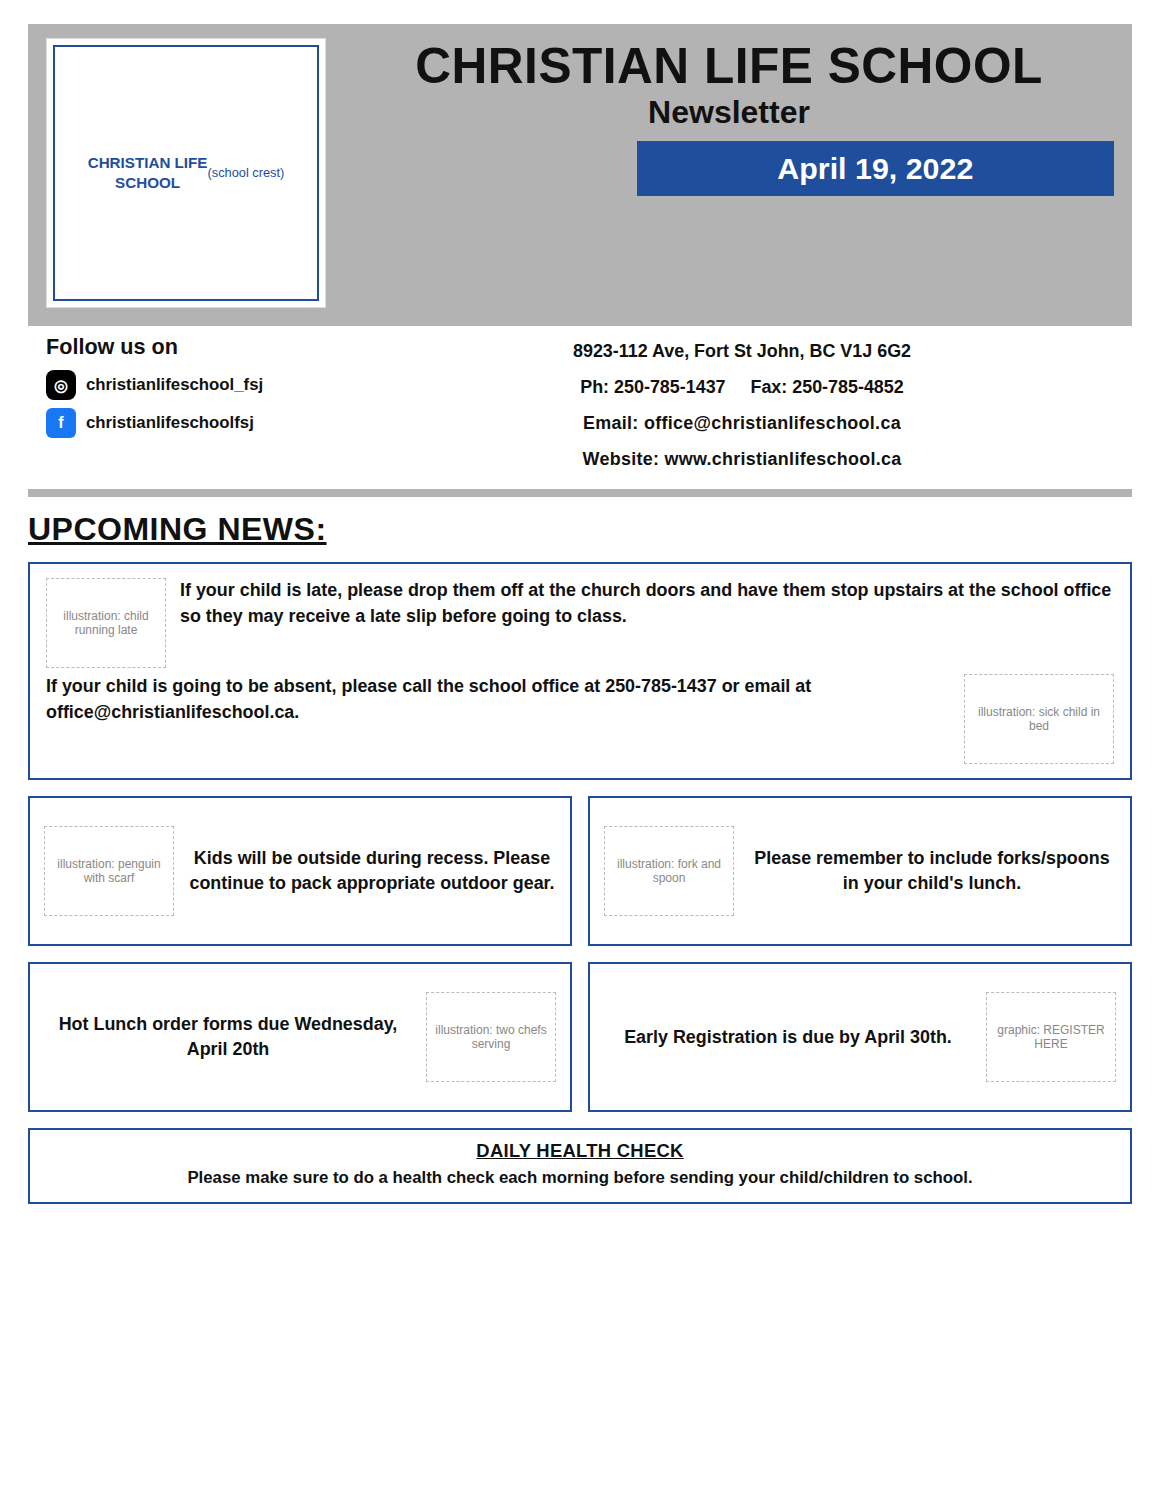CHRISTIAN LIFE
SCHOOL
(school crest)
CHRISTIAN LIFE SCHOOL
Newsletter
April 19, 2022
Follow us on
◎christianlifeschool_fsj
fchristianlifeschoolfsj
8923-112 Ave, Fort St John, BC V1J 6G2
Ph: 250-785-1437 Fax: 250-785-4852
Email: office@christianlifeschool.ca
Website: www.christianlifeschool.ca
UPCOMING NEWS:
illustration: child running late
If your child is late, please drop them off at the church doors and have them stop upstairs at the school office so they may receive a late slip before going to class.
If your child is going to be absent, please call the school office at 250-785-1437 or email at office@christianlifeschool.ca.
illustration: sick child in bed
illustration: penguin with scarf
Kids will be outside during recess. Please continue to pack appropriate outdoor gear.
illustration: fork and spoon
Please remember to include forks/spoons in your child's lunch.
Hot Lunch order forms due Wednesday, April 20th
illustration: two chefs serving
Early Registration is due by April 30th.
graphic: REGISTER HERE
DAILY HEALTH CHECK
Please make sure to do a health check each morning before sending your child/children to school.